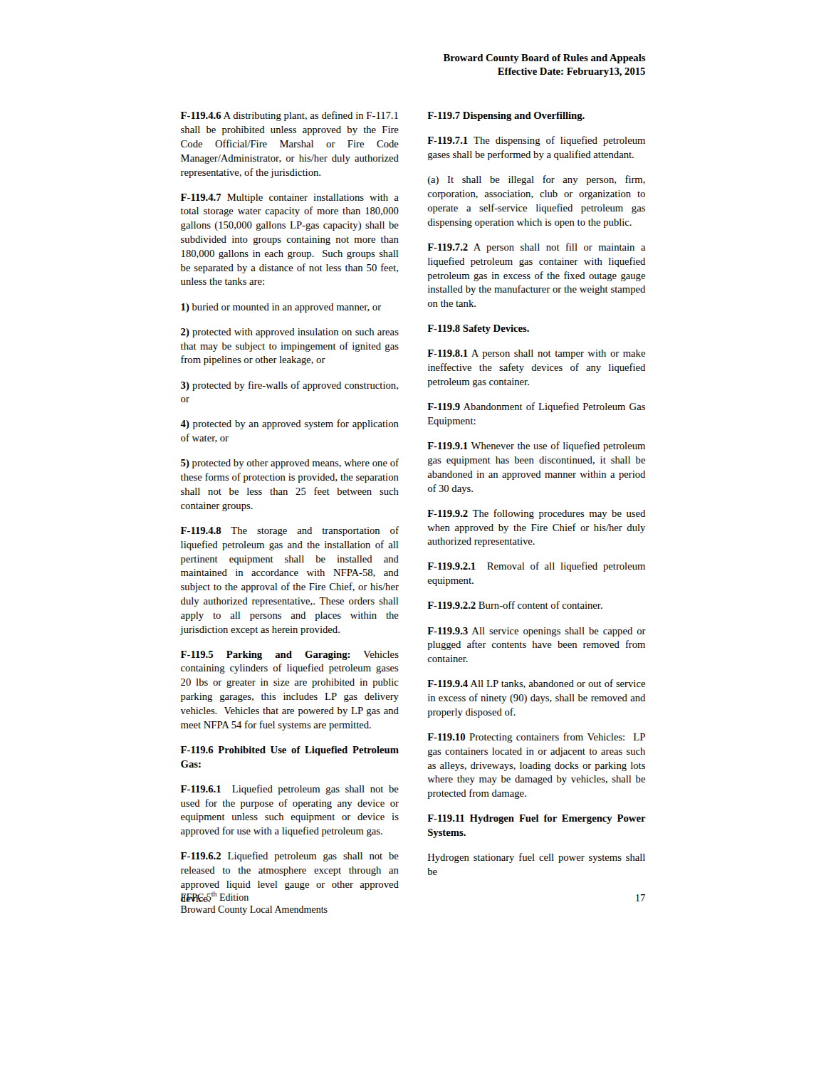Broward County Board of Rules and Appeals
Effective Date: February13, 2015
F-119.4.6 A distributing plant, as defined in F-117.1 shall be prohibited unless approved by the Fire Code Official/Fire Marshal or Fire Code Manager/Administrator, or his/her duly authorized representative, of the jurisdiction.
F-119.4.7 Multiple container installations with a total storage water capacity of more than 180,000 gallons (150,000 gallons LP-gas capacity) shall be subdivided into groups containing not more than 180,000 gallons in each group. Such groups shall be separated by a distance of not less than 50 feet, unless the tanks are:
1) buried or mounted in an approved manner, or
2) protected with approved insulation on such areas that may be subject to impingement of ignited gas from pipelines or other leakage, or
3) protected by fire-walls of approved construction, or
4) protected by an approved system for application of water, or
5) protected by other approved means, where one of these forms of protection is provided, the separation shall not be less than 25 feet between such container groups.
F-119.4.8 The storage and transportation of liquefied petroleum gas and the installation of all pertinent equipment shall be installed and maintained in accordance with NFPA-58, and subject to the approval of the Fire Chief, or his/her duly authorized representative,. These orders shall apply to all persons and places within the jurisdiction except as herein provided.
F-119.5 Parking and Garaging: Vehicles containing cylinders of liquefied petroleum gases 20 lbs or greater in size are prohibited in public parking garages, this includes LP gas delivery vehicles. Vehicles that are powered by LP gas and meet NFPA 54 for fuel systems are permitted.
F-119.6 Prohibited Use of Liquefied Petroleum Gas:
F-119.6.1 Liquefied petroleum gas shall not be used for the purpose of operating any device or equipment unless such equipment or device is approved for use with a liquefied petroleum gas.
F-119.6.2 Liquefied petroleum gas shall not be released to the atmosphere except through an approved liquid level gauge or other approved device.
F-119.7 Dispensing and Overfilling.
F-119.7.1 The dispensing of liquefied petroleum gases shall be performed by a qualified attendant.
(a) It shall be illegal for any person, firm, corporation, association, club or organization to operate a self-service liquefied petroleum gas dispensing operation which is open to the public.
F-119.7.2 A person shall not fill or maintain a liquefied petroleum gas container with liquefied petroleum gas in excess of the fixed outage gauge installed by the manufacturer or the weight stamped on the tank.
F-119.8 Safety Devices.
F-119.8.1 A person shall not tamper with or make ineffective the safety devices of any liquefied petroleum gas container.
F-119.9 Abandonment of Liquefied Petroleum Gas Equipment:
F-119.9.1 Whenever the use of liquefied petroleum gas equipment has been discontinued, it shall be abandoned in an approved manner within a period of 30 days.
F-119.9.2 The following procedures may be used when approved by the Fire Chief or his/her duly authorized representative.
F-119.9.2.1 Removal of all liquefied petroleum equipment.
F-119.9.2.2 Burn-off content of container.
F-119.9.3 All service openings shall be capped or plugged after contents have been removed from container.
F-119.9.4 All LP tanks, abandoned or out of service in excess of ninety (90) days, shall be removed and properly disposed of.
F-119.10 Protecting containers from Vehicles: LP gas containers located in or adjacent to areas such as alleys, driveways, loading docks or parking lots where they may be damaged by vehicles, shall be protected from damage.
F-119.11 Hydrogen Fuel for Emergency Power Systems.
Hydrogen stationary fuel cell power systems shall be
FFPC 5th Edition
Broward County Local Amendments
17